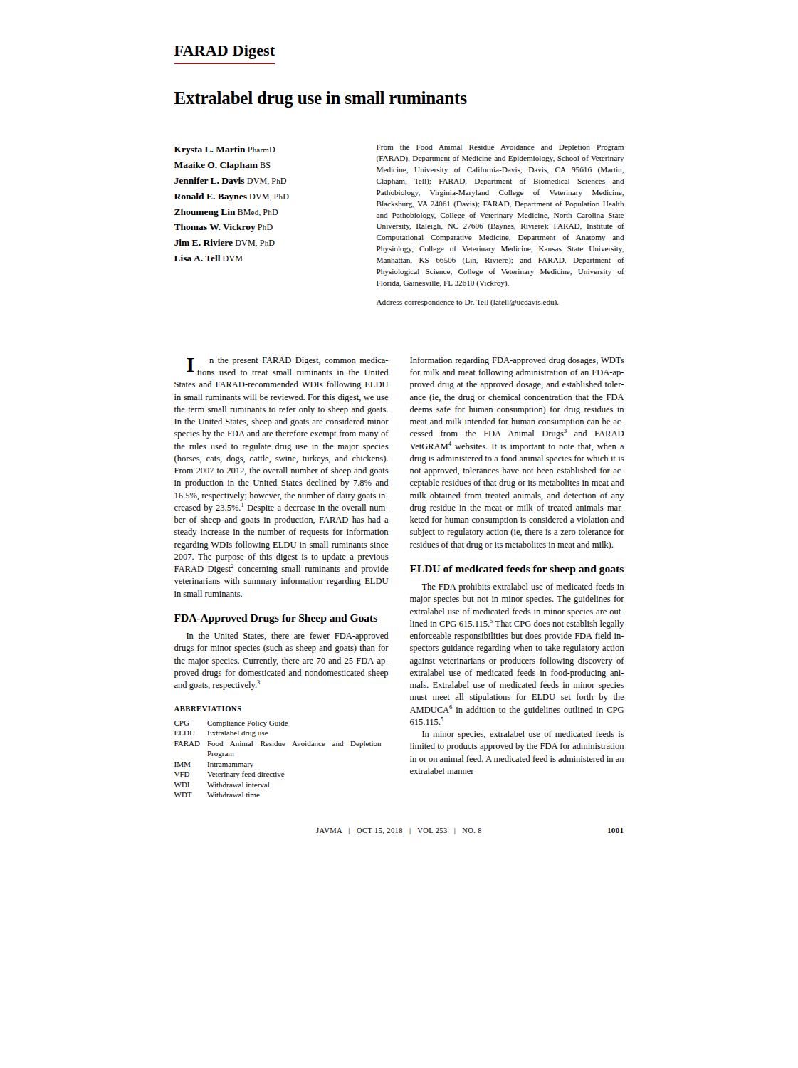FARAD Digest
Extralabel drug use in small ruminants
Krysta L. Martin PharmD
Maaike O. Clapham BS
Jennifer L. Davis DVM, PhD
Ronald E. Baynes DVM, PhD
Zhoumeng Lin BMed, PhD
Thomas W. Vickroy PhD
Jim E. Riviere DVM, PhD
Lisa A. Tell DVM
From the Food Animal Residue Avoidance and Depletion Program (FARAD), Department of Medicine and Epidemiology, School of Veterinary Medicine, University of California-Davis, Davis, CA 95616 (Martin, Clapham, Tell); FARAD, Department of Biomedical Sciences and Pathobiology, Virginia-Maryland College of Veterinary Medicine, Blacksburg, VA 24061 (Davis); FARAD, Department of Population Health and Pathobiology, College of Veterinary Medicine, North Carolina State University, Raleigh, NC 27606 (Baynes, Riviere); FARAD, Institute of Computational Comparative Medicine, Department of Anatomy and Physiology, College of Veterinary Medicine, Kansas State University, Manhattan, KS 66506 (Lin, Riviere); and FARAD, Department of Physiological Science, College of Veterinary Medicine, University of Florida, Gainesville, FL 32610 (Vickroy).
Address correspondence to Dr. Tell (latell@ucdavis.edu).
In the present FARAD Digest, common medications used to treat small ruminants in the United States and FARAD-recommended WDIs following ELDU in small ruminants will be reviewed. For this digest, we use the term small ruminants to refer only to sheep and goats. In the United States, sheep and goats are considered minor species by the FDA and are therefore exempt from many of the rules used to regulate drug use in the major species (horses, cats, dogs, cattle, swine, turkeys, and chickens). From 2007 to 2012, the overall number of sheep and goats in production in the United States declined by 7.8% and 16.5%, respectively; however, the number of dairy goats increased by 23.5%.1 Despite a decrease in the overall number of sheep and goats in production, FARAD has had a steady increase in the number of requests for information regarding WDIs following ELDU in small ruminants since 2007. The purpose of this digest is to update a previous FARAD Digest2 concerning small ruminants and provide veterinarians with summary information regarding ELDU in small ruminants.
FDA-Approved Drugs for Sheep and Goats
In the United States, there are fewer FDA-approved drugs for minor species (such as sheep and goats) than for the major species. Currently, there are 70 and 25 FDA-approved drugs for domesticated and nondomesticated sheep and goats, respectively.3
Abbreviations
| CPG | Compliance Policy Guide |
| ELDU | Extralabel drug use |
| FARAD | Food Animal Residue Avoidance and Depletion Program |
| IMM | Intramammary |
| VFD | Veterinary feed directive |
| WDI | Withdrawal interval |
| WDT | Withdrawal time |
Information regarding FDA-approved drug dosages, WDTs for milk and meat following administration of an FDA-approved drug at the approved dosage, and established tolerance (ie, the drug or chemical concentration that the FDA deems safe for human consumption) for drug residues in meat and milk intended for human consumption can be accessed from the FDA Animal Drugs3 and FARAD VetGRAM4 websites. It is important to note that, when a drug is administered to a food animal species for which it is not approved, tolerances have not been established for acceptable residues of that drug or its metabolites in meat and milk obtained from treated animals, and detection of any drug residue in the meat or milk of treated animals marketed for human consumption is considered a violation and subject to regulatory action (ie, there is a zero tolerance for residues of that drug or its metabolites in meat and milk).
ELDU of medicated feeds for sheep and goats
The FDA prohibits extralabel use of medicated feeds in major species but not in minor species. The guidelines for extralabel use of medicated feeds in minor species are outlined in CPG 615.115.5 That CPG does not establish legally enforceable responsibilities but does provide FDA field inspectors guidance regarding when to take regulatory action against veterinarians or producers following discovery of extralabel use of medicated feeds in food-producing animals. Extralabel use of medicated feeds in minor species must meet all stipulations for ELDU set forth by the AMDUCA6 in addition to the guidelines outlined in CPG 615.115.5
In minor species, extralabel use of medicated feeds is limited to products approved by the FDA for administration in or on animal feed. A medicated feed is administered in an extralabel manner
JAVMA | OCT 15, 2018 | VOL 253 | NO. 8
1001